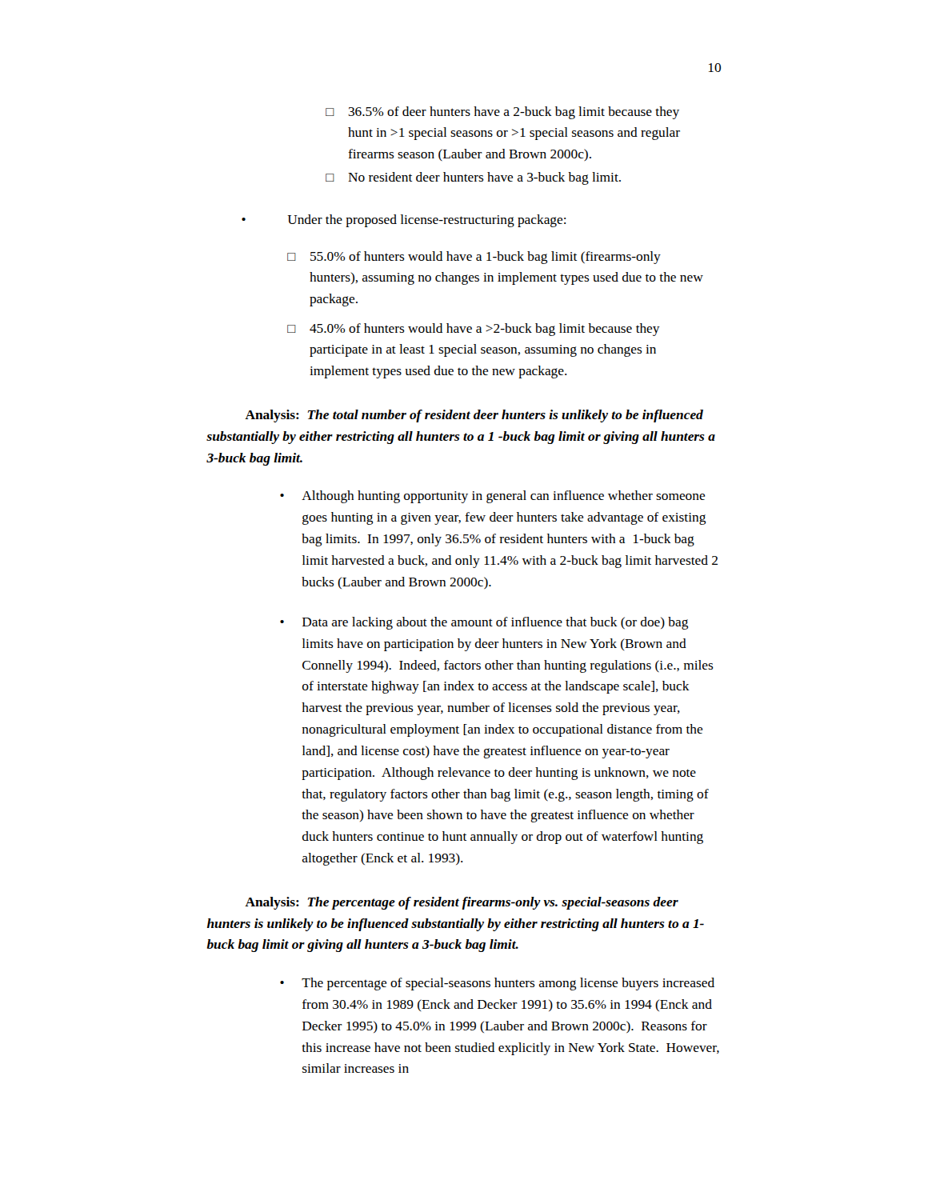10
36.5% of deer hunters have a 2-buck bag limit because they hunt in >1 special seasons or >1 special seasons and regular firearms season (Lauber and Brown 2000c).
No resident deer hunters have a 3-buck bag limit.
Under the proposed license-restructuring package:
55.0% of hunters would have a 1-buck bag limit (firearms-only hunters), assuming no changes in implement types used due to the new package.
45.0% of hunters would have a >2-buck bag limit because they participate in at least 1 special season, assuming no changes in implement types used due to the new package.
Analysis: The total number of resident deer hunters is unlikely to be influenced substantially by either restricting all hunters to a 1 -buck bag limit or giving all hunters a 3-buck bag limit.
Although hunting opportunity in general can influence whether someone goes hunting in a given year, few deer hunters take advantage of existing bag limits. In 1997, only 36.5% of resident hunters with a 1-buck bag limit harvested a buck, and only 11.4% with a 2-buck bag limit harvested 2 bucks (Lauber and Brown 2000c).
Data are lacking about the amount of influence that buck (or doe) bag limits have on participation by deer hunters in New York (Brown and Connelly 1994). Indeed, factors other than hunting regulations (i.e., miles of interstate highway [an index to access at the landscape scale], buck harvest the previous year, number of licenses sold the previous year, nonagricultural employment [an index to occupational distance from the land], and license cost) have the greatest influence on year-to-year participation. Although relevance to deer hunting is unknown, we note that, regulatory factors other than bag limit (e.g., season length, timing of the season) have been shown to have the greatest influence on whether duck hunters continue to hunt annually or drop out of waterfowl hunting altogether (Enck et al. 1993).
Analysis: The percentage of resident firearms-only vs. special-seasons deer hunters is unlikely to be influenced substantially by either restricting all hunters to a 1-buck bag limit or giving all hunters a 3-buck bag limit.
The percentage of special-seasons hunters among license buyers increased from 30.4% in 1989 (Enck and Decker 1991) to 35.6% in 1994 (Enck and Decker 1995) to 45.0% in 1999 (Lauber and Brown 2000c). Reasons for this increase have not been studied explicitly in New York State. However, similar increases in